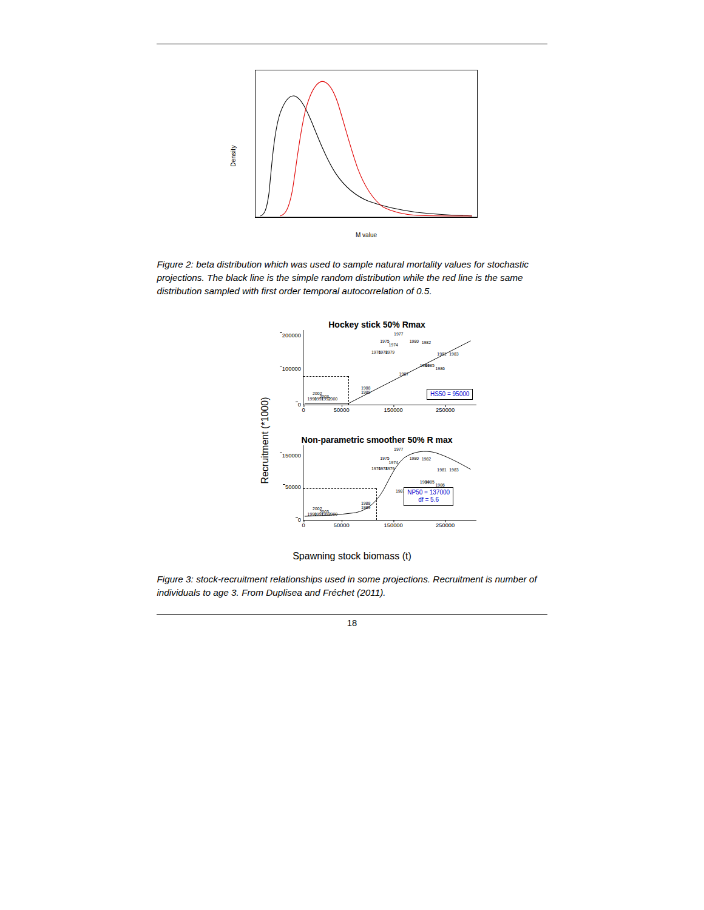Density
0
5
10
15
20
0.20
0.25
0.30
0.35
0.40
M value
Figure 2: beta distribution which was used to sample natural mortality values for stochastic projections. The black line is the simple random distribution while the red line is the same distribution sampled with first order temporal autocorrelation of 0.5.
Recruitment (*1000)
Hockey stick 50% Rmax
0
100000
200000
0
50000
150000
250000
1977
1975
1974
1980
1982
1976
1978
1979
1981
1983
1984
1985
1986
1987
1988
1989
2002
2003
1990
1991
1992
2000
HS50 = 95000
Non-parametric smoother 50% R max
0
50000
150000
0
50000
150000
250000
1977
1975
1974
1980
1982
1976
1978
1979
1981
1983
1984
1985
1986
1987
1988
1989
2002
2003
1990
1991
1992
2000
NP50 = 137000
df = 5.6
Spawning stock biomass (t)
Figure 3: stock-recruitment relationships used in some projections. Recruitment is number of individuals to age 3. From Duplisea and Fréchet (2011).
18